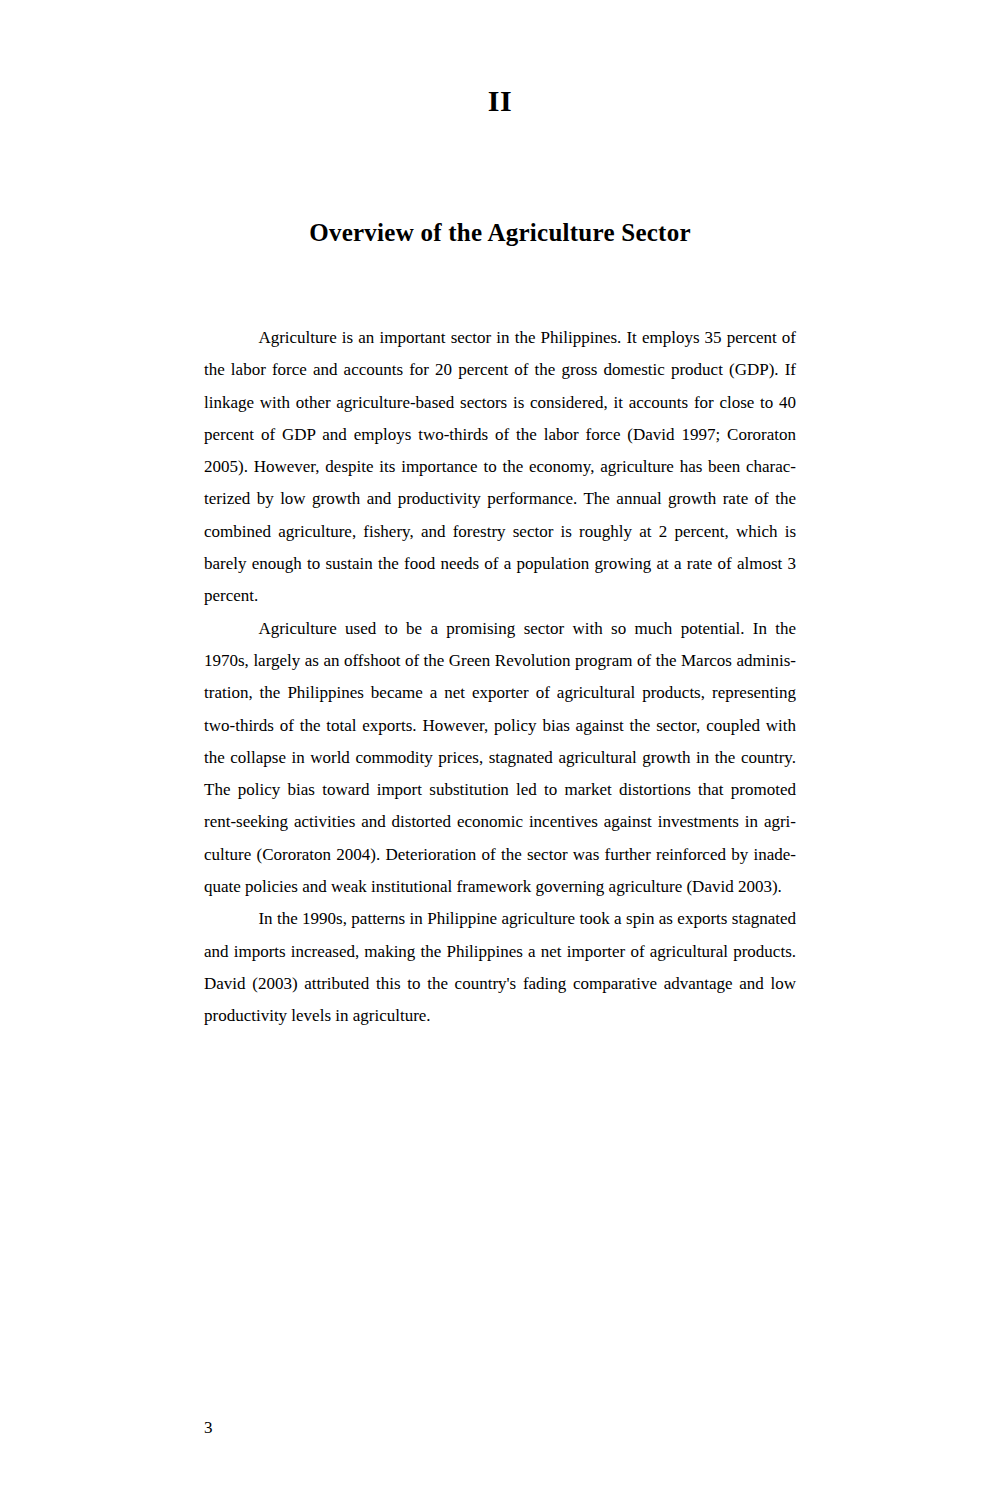II
Overview of the Agriculture Sector
Agriculture is an important sector in the Philippines. It employs 35 percent of the labor force and accounts for 20 percent of the gross domestic product (GDP). If linkage with other agriculture-based sectors is considered, it accounts for close to 40 percent of GDP and employs two-thirds of the labor force (David 1997; Cororaton 2005). However, despite its importance to the economy, agriculture has been characterized by low growth and productivity performance. The annual growth rate of the combined agriculture, fishery, and forestry sector is roughly at 2 percent, which is barely enough to sustain the food needs of a population growing at a rate of almost 3 percent.
Agriculture used to be a promising sector with so much potential. In the 1970s, largely as an offshoot of the Green Revolution program of the Marcos administration, the Philippines became a net exporter of agricultural products, representing two-thirds of the total exports. However, policy bias against the sector, coupled with the collapse in world commodity prices, stagnated agricultural growth in the country. The policy bias toward import substitution led to market distortions that promoted rent-seeking activities and distorted economic incentives against investments in agriculture (Cororaton 2004). Deterioration of the sector was further reinforced by inadequate policies and weak institutional framework governing agriculture (David 2003).
In the 1990s, patterns in Philippine agriculture took a spin as exports stagnated and imports increased, making the Philippines a net importer of agricultural products. David (2003) attributed this to the country's fading comparative advantage and low productivity levels in agriculture.
3